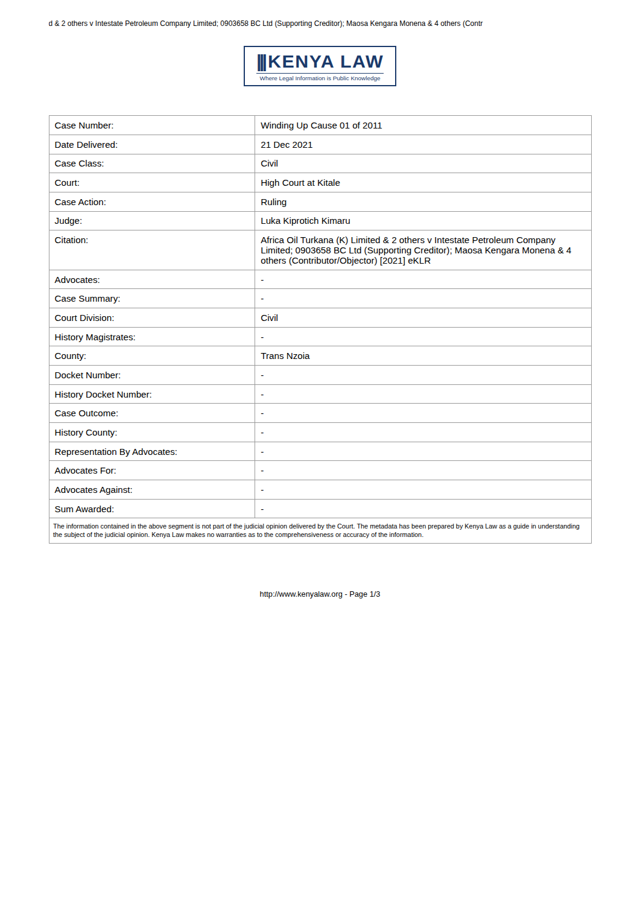d & 2 others v Intestate Petroleum Company Limited; 0903658 BC Ltd (Supporting Creditor); Maosa Kengara Monena & 4 others (Contr
|||KENYA LAW
Where Legal Information is Public Knowledge
| Case Number: | Winding Up Cause 01 of 2011 |
| Date Delivered: | 21 Dec 2021 |
| Case Class: | Civil |
| Court: | High Court at Kitale |
| Case Action: | Ruling |
| Judge: | Luka Kiprotich Kimaru |
| Citation: | Africa Oil Turkana (K) Limited & 2 others v Intestate Petroleum Company Limited; 0903658 BC Ltd (Supporting Creditor); Maosa Kengara Monena & 4 others (Contributor/Objector) [2021] eKLR |
| Advocates: | - |
| Case Summary: | - |
| Court Division: | Civil |
| History Magistrates: | - |
| County: | Trans Nzoia |
| Docket Number: | - |
| History Docket Number: | - |
| Case Outcome: | - |
| History County: | - |
| Representation By Advocates: | - |
| Advocates For: | - |
| Advocates Against: | - |
| Sum Awarded: | - |
The information contained in the above segment is not part of the judicial opinion delivered by the Court. The metadata has been prepared by Kenya Law as a guide in understanding the subject of the judicial opinion. Kenya Law makes no warranties as to the comprehensiveness or accuracy of the information.
http://www.kenyalaw.org - Page 1/3